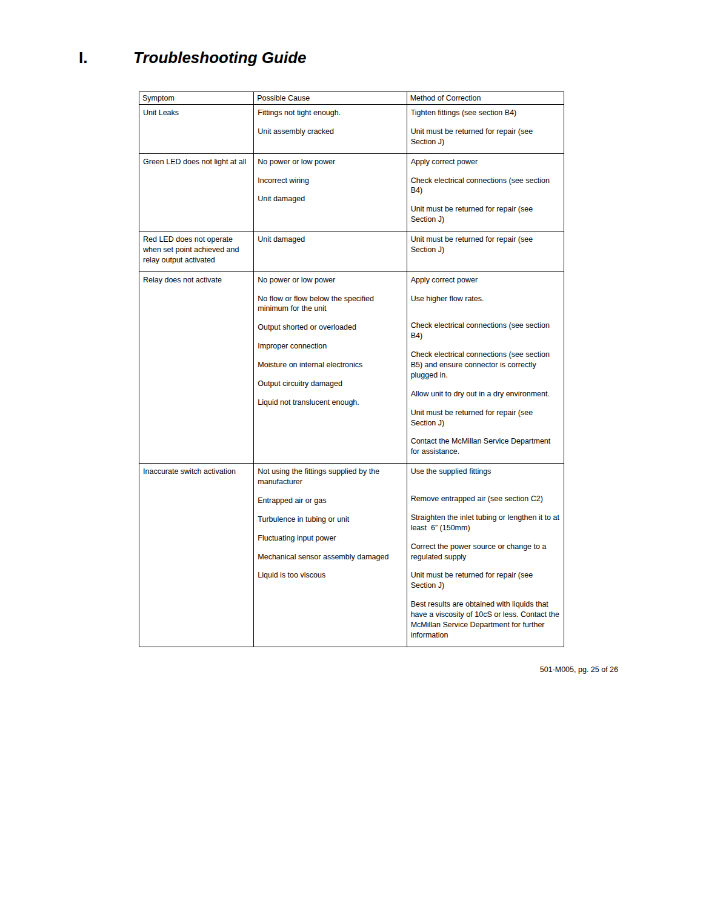I. Troubleshooting Guide
| Symptom | Possible Cause | Method of Correction |
| --- | --- | --- |
| Unit Leaks | Fittings not tight enough. Unit assembly cracked | Tighten fittings (see section B4) Unit must be returned for repair (see Section J) |
| Green LED does not light at all | No power or low power Incorrect wiring Unit damaged | Apply correct power Check electrical connections (see section B4) Unit must be returned for repair (see Section J) |
| Red LED does not operate when set point achieved and relay output activated | Unit damaged | Unit must be returned for repair (see Section J) |
| Relay does not activate | No power or low power No flow or flow below the specified minimum for the unit Output shorted or overloaded Improper connection Moisture on internal electronics Output circuitry damaged Liquid not translucent enough. | Apply correct power Use higher flow rates. Check electrical connections (see section B4) Check electrical connections (see section B5) and ensure connector is correctly plugged in. Allow unit to dry out in a dry environment. Unit must be returned for repair (see Section J) Contact the McMillan Service Department for assistance. |
| Inaccurate switch activation | Not using the fittings supplied by the manufacturer Entrapped air or gas Turbulence in tubing or unit Fluctuating input power Mechanical sensor assembly damaged Liquid is too viscous | Use the supplied fittings Remove entrapped air (see section C2) Straighten the inlet tubing or lengthen it to at least 6” (150mm) Correct the power source or change to a regulated supply Unit must be returned for repair (see Section J) Best results are obtained with liquids that have a viscosity of 10cS or less. Contact the McMillan Service Department for further information |
501-M005, pg. 25 of 26